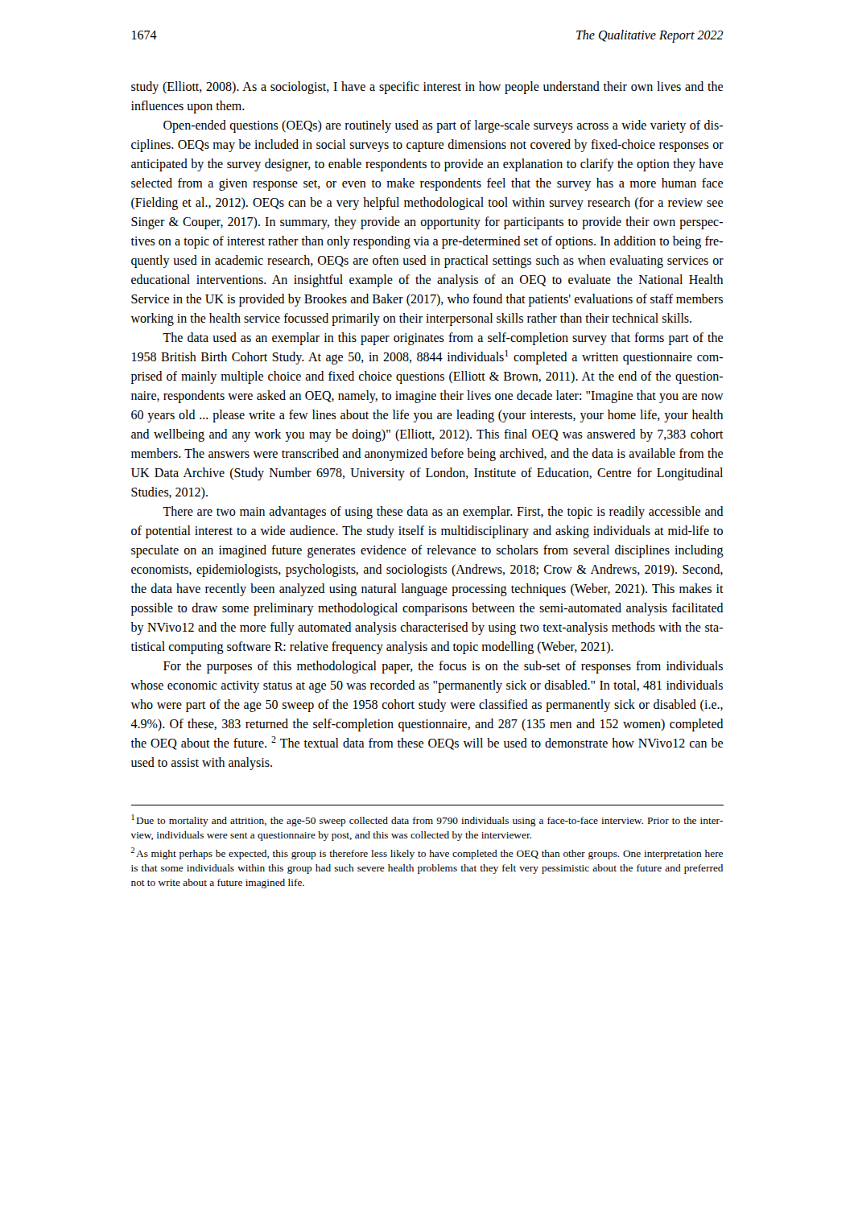1674 The Qualitative Report 2022
study (Elliott, 2008). As a sociologist, I have a specific interest in how people understand their own lives and the influences upon them.
Open-ended questions (OEQs) are routinely used as part of large-scale surveys across a wide variety of disciplines. OEQs may be included in social surveys to capture dimensions not covered by fixed-choice responses or anticipated by the survey designer, to enable respondents to provide an explanation to clarify the option they have selected from a given response set, or even to make respondents feel that the survey has a more human face (Fielding et al., 2012). OEQs can be a very helpful methodological tool within survey research (for a review see Singer & Couper, 2017). In summary, they provide an opportunity for participants to provide their own perspectives on a topic of interest rather than only responding via a pre-determined set of options. In addition to being frequently used in academic research, OEQs are often used in practical settings such as when evaluating services or educational interventions. An insightful example of the analysis of an OEQ to evaluate the National Health Service in the UK is provided by Brookes and Baker (2017), who found that patients' evaluations of staff members working in the health service focussed primarily on their interpersonal skills rather than their technical skills.
The data used as an exemplar in this paper originates from a self-completion survey that forms part of the 1958 British Birth Cohort Study. At age 50, in 2008, 8844 individuals1 completed a written questionnaire comprised of mainly multiple choice and fixed choice questions (Elliott & Brown, 2011). At the end of the questionnaire, respondents were asked an OEQ, namely, to imagine their lives one decade later: "Imagine that you are now 60 years old ... please write a few lines about the life you are leading (your interests, your home life, your health and wellbeing and any work you may be doing)" (Elliott, 2012). This final OEQ was answered by 7,383 cohort members. The answers were transcribed and anonymized before being archived, and the data is available from the UK Data Archive (Study Number 6978, University of London, Institute of Education, Centre for Longitudinal Studies, 2012).
There are two main advantages of using these data as an exemplar. First, the topic is readily accessible and of potential interest to a wide audience. The study itself is multidisciplinary and asking individuals at mid-life to speculate on an imagined future generates evidence of relevance to scholars from several disciplines including economists, epidemiologists, psychologists, and sociologists (Andrews, 2018; Crow & Andrews, 2019). Second, the data have recently been analyzed using natural language processing techniques (Weber, 2021). This makes it possible to draw some preliminary methodological comparisons between the semi-automated analysis facilitated by NVivo12 and the more fully automated analysis characterised by using two text-analysis methods with the statistical computing software R: relative frequency analysis and topic modelling (Weber, 2021).
For the purposes of this methodological paper, the focus is on the sub-set of responses from individuals whose economic activity status at age 50 was recorded as "permanently sick or disabled." In total, 481 individuals who were part of the age 50 sweep of the 1958 cohort study were classified as permanently sick or disabled (i.e., 4.9%). Of these, 383 returned the self-completion questionnaire, and 287 (135 men and 152 women) completed the OEQ about the future. 2 The textual data from these OEQs will be used to demonstrate how NVivo12 can be used to assist with analysis.
1Due to mortality and attrition, the age-50 sweep collected data from 9790 individuals using a face-to-face interview. Prior to the interview, individuals were sent a questionnaire by post, and this was collected by the interviewer.
2As might perhaps be expected, this group is therefore less likely to have completed the OEQ than other groups. One interpretation here is that some individuals within this group had such severe health problems that they felt very pessimistic about the future and preferred not to write about a future imagined life.